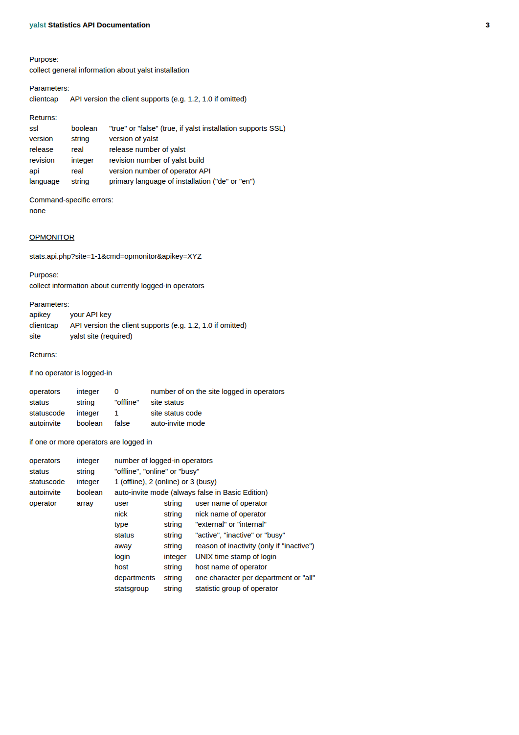yalst Statistics API Documentation
3
Purpose:
collect general information about yalst installation
Parameters:
| clientcap | API version the client supports (e.g. 1.2, 1.0 if omitted) |
Returns:
| ssl | boolean | "true" or "false" (true, if yalst installation supports SSL) |
| version | string | version of yalst |
| release | real | release number of yalst |
| revision | integer | revision number of yalst build |
| api | real | version number of operator API |
| language | string | primary language of installation ("de" or "en") |
Command-specific errors:
none
OPMONITOR
stats.api.php?site=1-1&cmd=opmonitor&apikey=XYZ
Purpose:
collect information about currently logged-in operators
Parameters:
| apikey | your API key |
| clientcap | API version the client supports (e.g. 1.2, 1.0 if omitted) |
| site | yalst site (required) |
Returns:
if no operator is logged-in
| operators | integer | 0 | number of on the site logged in operators |
| status | string | "offline" | site status |
| statuscode | integer | 1 | site status code |
| autoinvite | boolean | false | auto-invite mode |
if one or more operators are logged in
| operators | integer | number of logged-in operators |
| status | string | "offline", "online" or "busy" |
| statuscode | integer | 1 (offline), 2 (online) or 3 (busy) |
| autoinvite | boolean | auto-invite mode (always false in Basic Edition) |
| operator | array | / user / string / user name of operator / / nick / string / nick name of operator / / type / string / "external" or "internal" / / status / string / "active", "inactive" or "busy" / / away / string / reason of inactivity (only if "inactive") / / login / integer / UNIX time stamp of login / / host / string / host name of operator / / departments / string / one character per department or "all" / / statsgroup / string / statistic group of operator / |